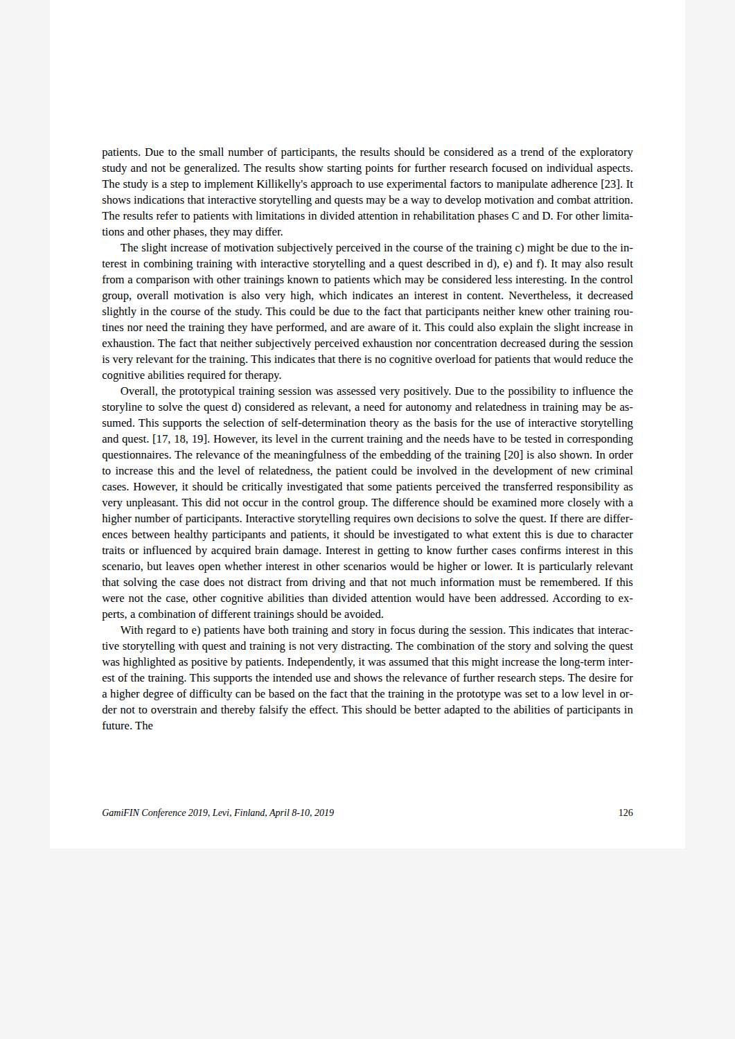patients. Due to the small number of participants, the results should be considered as a trend of the exploratory study and not be generalized. The results show starting points for further research focused on individual aspects. The study is a step to implement Killikelly's approach to use experimental factors to manipulate adherence [23]. It shows indications that interactive storytelling and quests may be a way to develop motivation and combat attrition. The results refer to patients with limitations in divided attention in rehabilitation phases C and D. For other limitations and other phases, they may differ.
The slight increase of motivation subjectively perceived in the course of the training c) might be due to the interest in combining training with interactive storytelling and a quest described in d), e) and f). It may also result from a comparison with other trainings known to patients which may be considered less interesting. In the control group, overall motivation is also very high, which indicates an interest in content. Nevertheless, it decreased slightly in the course of the study. This could be due to the fact that participants neither knew other training routines nor need the training they have performed, and are aware of it. This could also explain the slight increase in exhaustion. The fact that neither subjectively perceived exhaustion nor concentration decreased during the session is very relevant for the training. This indicates that there is no cognitive overload for patients that would reduce the cognitive abilities required for therapy.
Overall, the prototypical training session was assessed very positively. Due to the possibility to influence the storyline to solve the quest d) considered as relevant, a need for autonomy and relatedness in training may be assumed. This supports the selection of self-determination theory as the basis for the use of interactive storytelling and quest. [17, 18, 19]. However, its level in the current training and the needs have to be tested in corresponding questionnaires. The relevance of the meaningfulness of the embedding of the training [20] is also shown. In order to increase this and the level of relatedness, the patient could be involved in the development of new criminal cases. However, it should be critically investigated that some patients perceived the transferred responsibility as very unpleasant. This did not occur in the control group. The difference should be examined more closely with a higher number of participants. Interactive storytelling requires own decisions to solve the quest. If there are differences between healthy participants and patients, it should be investigated to what extent this is due to character traits or influenced by acquired brain damage. Interest in getting to know further cases confirms interest in this scenario, but leaves open whether interest in other scenarios would be higher or lower. It is particularly relevant that solving the case does not distract from driving and that not much information must be remembered. If this were not the case, other cognitive abilities than divided attention would have been addressed. According to experts, a combination of different trainings should be avoided.
With regard to e) patients have both training and story in focus during the session. This indicates that interactive storytelling with quest and training is not very distracting. The combination of the story and solving the quest was highlighted as positive by patients. Independently, it was assumed that this might increase the long-term interest of the training. This supports the intended use and shows the relevance of further research steps. The desire for a higher degree of difficulty can be based on the fact that the training in the prototype was set to a low level in order not to overstrain and thereby falsify the effect. This should be better adapted to the abilities of participants in future. The
GamiFIN Conference 2019, Levi, Finland, April 8-10, 2019 126